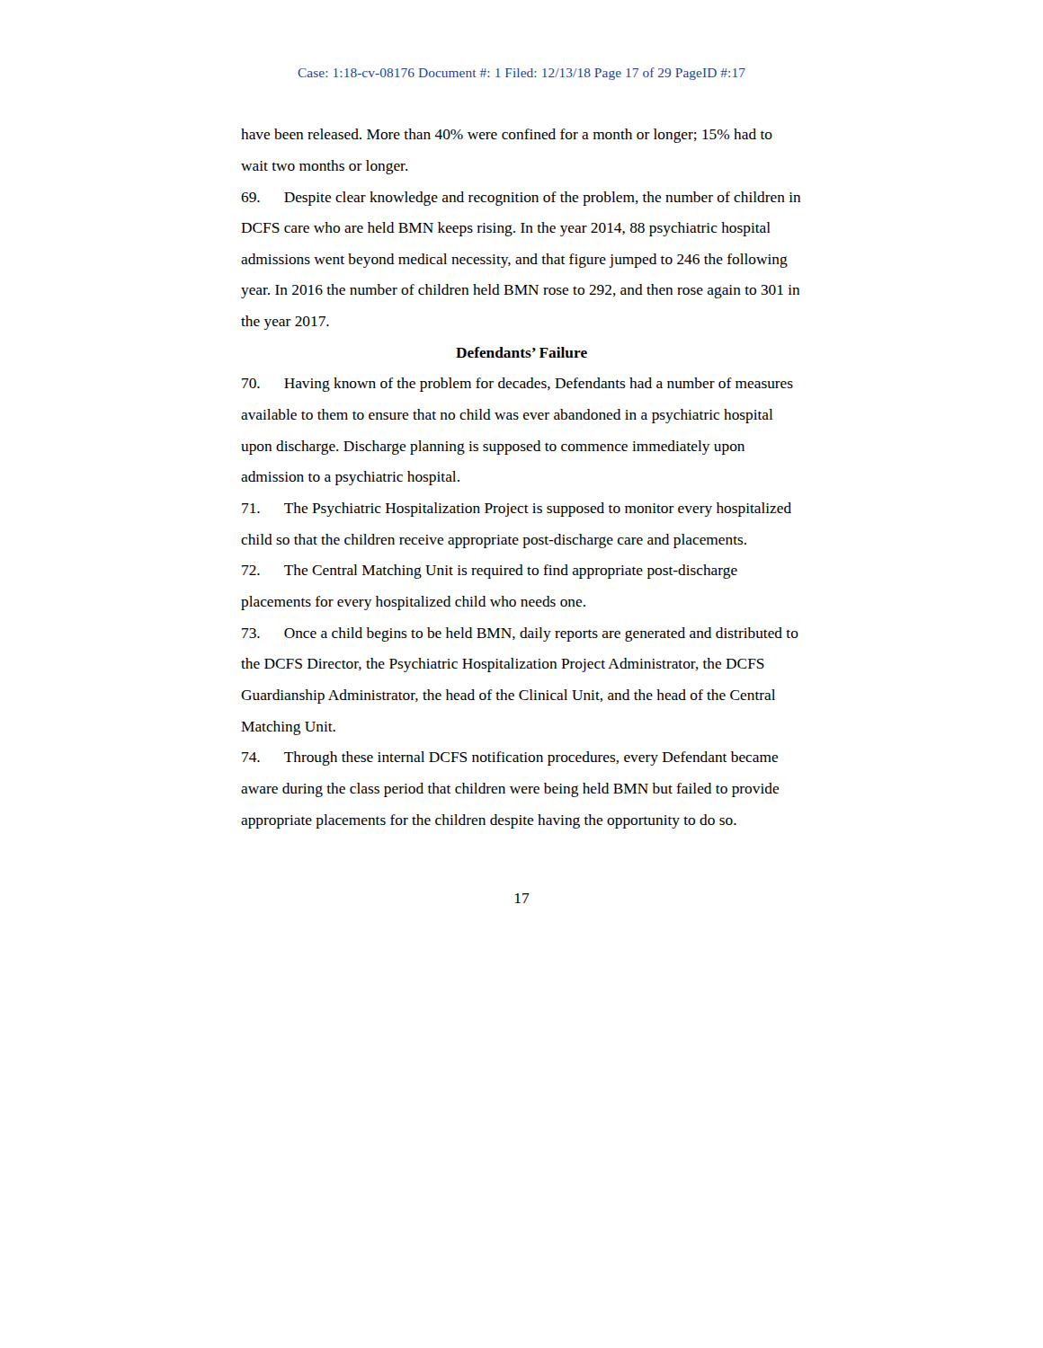Case: 1:18-cv-08176 Document #: 1 Filed: 12/13/18 Page 17 of 29 PageID #:17
have been released. More than 40% were confined for a month or longer; 15% had to wait two months or longer.
69. Despite clear knowledge and recognition of the problem, the number of children in DCFS care who are held BMN keeps rising. In the year 2014, 88 psychiatric hospital admissions went beyond medical necessity, and that figure jumped to 246 the following year. In 2016 the number of children held BMN rose to 292, and then rose again to 301 in the year 2017.
Defendants’ Failure
70. Having known of the problem for decades, Defendants had a number of measures available to them to ensure that no child was ever abandoned in a psychiatric hospital upon discharge. Discharge planning is supposed to commence immediately upon admission to a psychiatric hospital.
71. The Psychiatric Hospitalization Project is supposed to monitor every hospitalized child so that the children receive appropriate post-discharge care and placements.
72. The Central Matching Unit is required to find appropriate post-discharge placements for every hospitalized child who needs one.
73. Once a child begins to be held BMN, daily reports are generated and distributed to the DCFS Director, the Psychiatric Hospitalization Project Administrator, the DCFS Guardianship Administrator, the head of the Clinical Unit, and the head of the Central Matching Unit.
74. Through these internal DCFS notification procedures, every Defendant became aware during the class period that children were being held BMN but failed to provide appropriate placements for the children despite having the opportunity to do so.
17